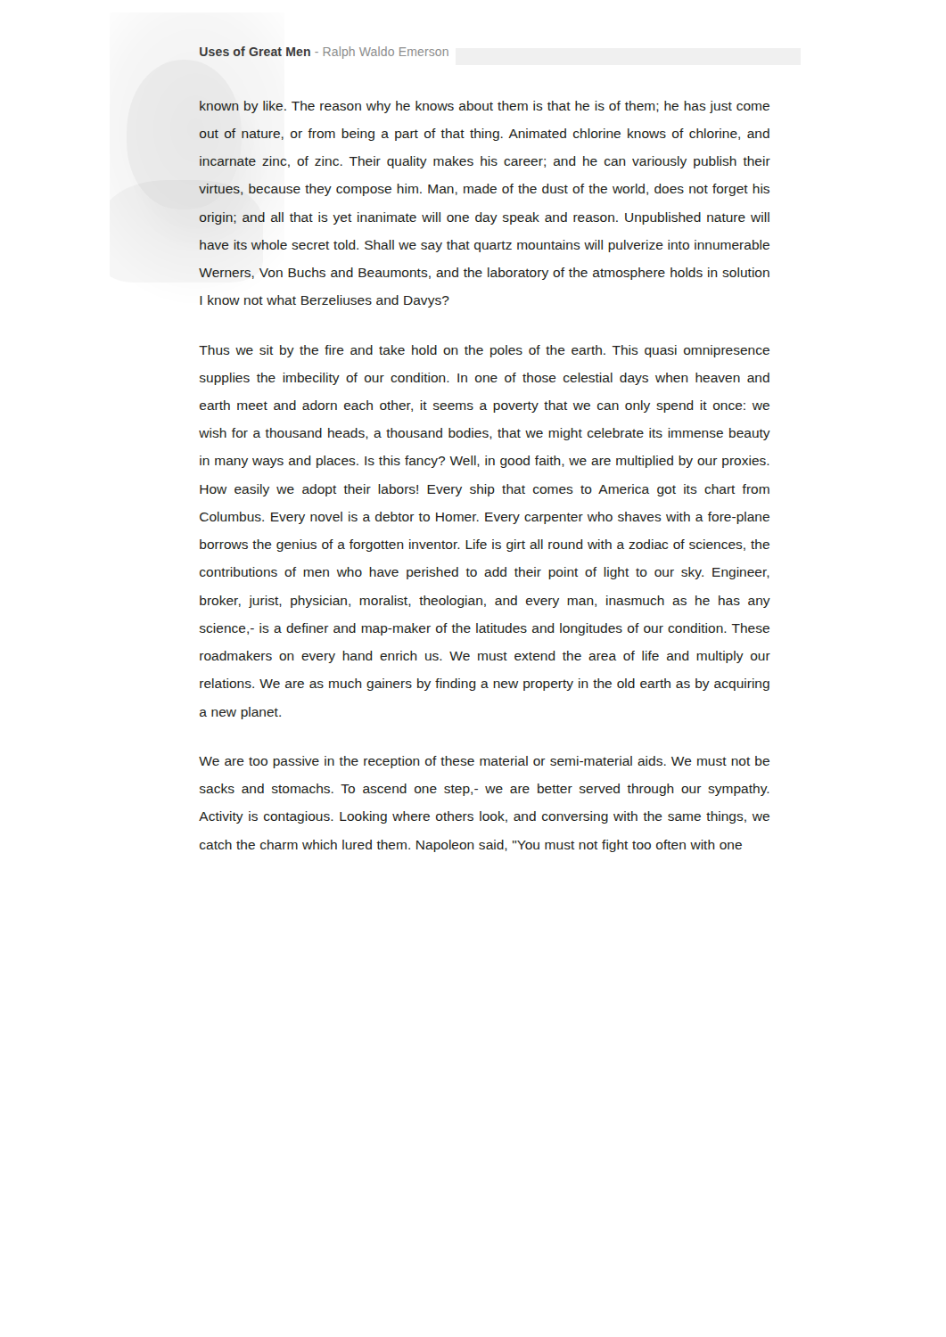Uses of Great Men - Ralph Waldo Emerson
known by like. The reason why he knows about them is that he is of them; he has just come out of nature, or from being a part of that thing. Animated chlorine knows of chlorine, and incarnate zinc, of zinc. Their quality makes his career; and he can variously publish their virtues, because they compose him. Man, made of the dust of the world, does not forget his origin; and all that is yet inanimate will one day speak and reason. Unpublished nature will have its whole secret told. Shall we say that quartz mountains will pulverize into innumerable Werners, Von Buchs and Beaumonts, and the laboratory of the atmosphere holds in solution I know not what Berzeliuses and Davys?
Thus we sit by the fire and take hold on the poles of the earth. This quasi omnipresence supplies the imbecility of our condition. In one of those celestial days when heaven and earth meet and adorn each other, it seems a poverty that we can only spend it once: we wish for a thousand heads, a thousand bodies, that we might celebrate its immense beauty in many ways and places. Is this fancy? Well, in good faith, we are multiplied by our proxies. How easily we adopt their labors! Every ship that comes to America got its chart from Columbus. Every novel is a debtor to Homer. Every carpenter who shaves with a fore-plane borrows the genius of a forgotten inventor. Life is girt all round with a zodiac of sciences, the contributions of men who have perished to add their point of light to our sky. Engineer, broker, jurist, physician, moralist, theologian, and every man, inasmuch as he has any science,- is a definer and map-maker of the latitudes and longitudes of our condition. These roadmakers on every hand enrich us. We must extend the area of life and multiply our relations. We are as much gainers by finding a new property in the old earth as by acquiring a new planet.
We are too passive in the reception of these material or semi-material aids. We must not be sacks and stomachs. To ascend one step,- we are better served through our sympathy. Activity is contagious. Looking where others look, and conversing with the same things, we catch the charm which lured them. Napoleon said, "You must not fight too often with one